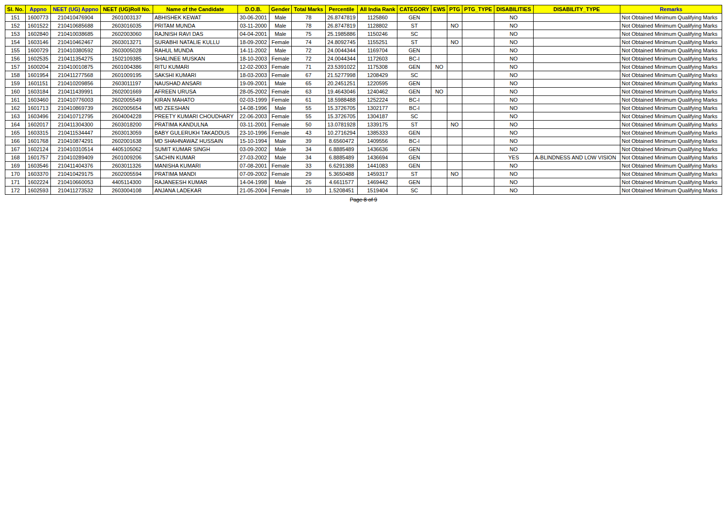| Sl. No. | Appno | NEET (UG) Appno | NEET (UG)Roll No. | Name of the Candidate | D.O.B. | Gender | Total Marks | Percentile | All India Rank | CATEGORY | EWS | PTG | PTG_TYPE | DISABILITIES | DISABILITY_TYPE | Remarks |
| --- | --- | --- | --- | --- | --- | --- | --- | --- | --- | --- | --- | --- | --- | --- | --- | --- |
| 151 | 1600773 | 210410476904 | 2601003137 | ABHISHEK KEWAT | 30-06-2001 | Male | 78 | 26.8747819 | 1125860 | GEN | | | | NO | | Not Obtained Minimum Qualifying Marks |
| 152 | 1601522 | 210410685688 | 2603016035 | PRITAM MUNDA | 03-11-2000 | Male | 78 | 26.8747819 | 1128802 | ST | | NO | | NO | | Not Obtained Minimum Qualifying Marks |
| 153 | 1602840 | 210410038685 | 2602003060 | RAJNISH RAVI DAS | 04-04-2001 | Male | 75 | 25.1985886 | 1150246 | SC | | | | NO | | Not Obtained Minimum Qualifying Marks |
| 154 | 1603146 | 210410462467 | 2603013271 | SURABHI NATALIE KULLU | 18-09-2002 | Female | 74 | 24.8092745 | 1155251 | ST | | NO | | NO | | Not Obtained Minimum Qualifying Marks |
| 155 | 1600729 | 210410380592 | 2603005028 | RAHUL MUNDA | 14-11-2002 | Male | 72 | 24.0044344 | 1169704 | GEN | | | | NO | | Not Obtained Minimum Qualifying Marks |
| 156 | 1602535 | 210411354275 | 1502109385 | SHALINEE MUSKAN | 18-10-2003 | Female | 72 | 24.0044344 | 1172603 | BC-I | | | | NO | | Not Obtained Minimum Qualifying Marks |
| 157 | 1600204 | 210410010875 | 2601004386 | RITU KUMARI | 12-02-2003 | Female | 71 | 23.5391022 | 1175308 | GEN | NO | | | NO | | Not Obtained Minimum Qualifying Marks |
| 158 | 1601954 | 210411277568 | 2601009195 | SAKSHI KUMARI | 18-03-2003 | Female | 67 | 21.5277998 | 1208429 | SC | | | | NO | | Not Obtained Minimum Qualifying Marks |
| 159 | 1601151 | 210410209856 | 2603011197 | NAUSHAD ANSARI | 19-09-2001 | Male | 65 | 20.2451251 | 1220595 | GEN | | | | NO | | Not Obtained Minimum Qualifying Marks |
| 160 | 1603184 | 210411439991 | 2602001669 | AFREEN URUSA | 28-05-2002 | Female | 63 | 19.4643046 | 1240462 | GEN | NO | | | NO | | Not Obtained Minimum Qualifying Marks |
| 161 | 1603460 | 210410776003 | 2602005549 | KIRAN MAHATO | 02-03-1999 | Female | 61 | 18.5988488 | 1252224 | BC-I | | | | NO | | Not Obtained Minimum Qualifying Marks |
| 162 | 1601713 | 210410869739 | 2602005654 | MD ZEESHAN | 14-08-1996 | Male | 55 | 15.3726705 | 1302177 | BC-I | | | | NO | | Not Obtained Minimum Qualifying Marks |
| 163 | 1603496 | 210410712795 | 2604004228 | PREETY KUMARI CHOUDHARY | 22-06-2003 | Female | 55 | 15.3726705 | 1304187 | SC | | | | NO | | Not Obtained Minimum Qualifying Marks |
| 164 | 1602017 | 210411304300 | 2603018200 | PRATIMA KANDULNA | 03-11-2001 | Female | 50 | 13.0781928 | 1339175 | ST | | NO | | NO | | Not Obtained Minimum Qualifying Marks |
| 165 | 1603315 | 210411534447 | 2603013059 | BABY GULERUKH TAKADDUS | 23-10-1996 | Female | 43 | 10.2716294 | 1385333 | GEN | | | | NO | | Not Obtained Minimum Qualifying Marks |
| 166 | 1601768 | 210410874291 | 2602001638 | MD SHAHNAWAZ HUSSAIN | 15-10-1994 | Male | 39 | 8.6560472 | 1409556 | BC-I | | | | NO | | Not Obtained Minimum Qualifying Marks |
| 167 | 1602124 | 210410310514 | 4405105062 | SUMIT KUMAR SINGH | 03-09-2002 | Male | 34 | 6.8885489 | 1436636 | GEN | | | | NO | | Not Obtained Minimum Qualifying Marks |
| 168 | 1601757 | 210410289409 | 2601009206 | SACHIN KUMAR | 27-03-2002 | Male | 34 | 6.8885489 | 1436694 | GEN | | | | YES | A-BLINDNESS AND LOW VISION | Not Obtained Minimum Qualifying Marks |
| 169 | 1603546 | 210411404376 | 2603011326 | MANISHA KUMARI | 07-08-2001 | Female | 33 | 6.6291388 | 1441083 | GEN | | | | NO | | Not Obtained Minimum Qualifying Marks |
| 170 | 1603370 | 210410429175 | 2602005594 | PRATIMA MANDI | 07-09-2002 | Female | 29 | 5.3650488 | 1459317 | ST | | NO | | NO | | Not Obtained Minimum Qualifying Marks |
| 171 | 1602224 | 210410660053 | 4405114300 | RAJANEESH KUMAR | 14-04-1998 | Male | 26 | 4.6611577 | 1469442 | GEN | | | | NO | | Not Obtained Minimum Qualifying Marks |
| 172 | 1602593 | 210411273532 | 2603004108 | ANJANA LADEKAR | 21-05-2004 | Female | 10 | 1.5208451 | 1519404 | SC | | | | NO | | Not Obtained Minimum Qualifying Marks |
Page 8 of 9